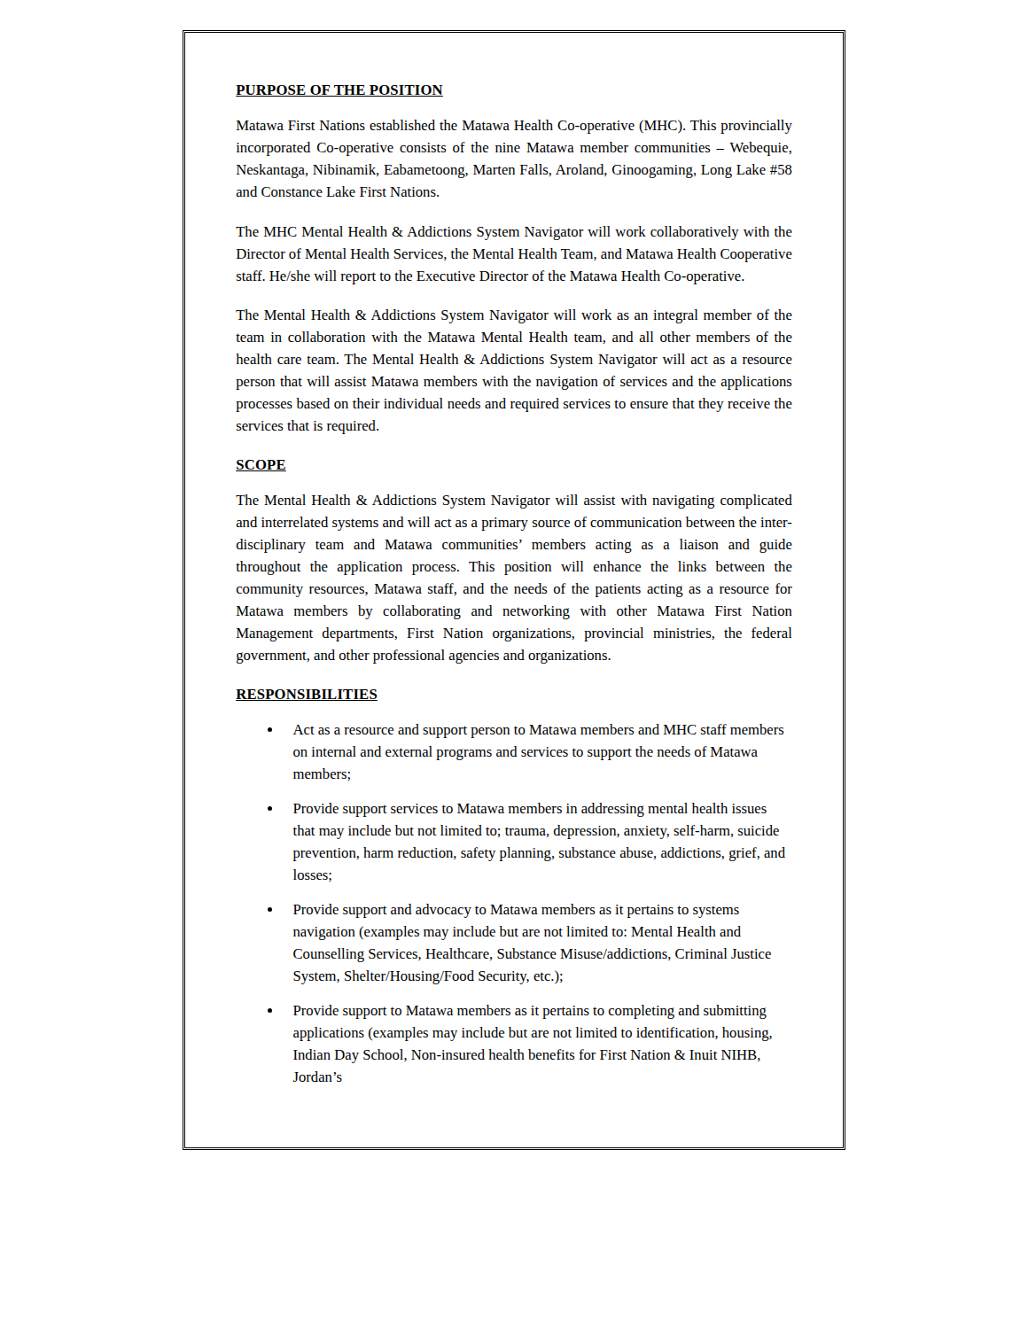PURPOSE OF THE POSITION
Matawa First Nations established the Matawa Health Co-operative (MHC). This provincially incorporated Co-operative consists of the nine Matawa member communities – Webequie, Neskantaga, Nibinamik, Eabametoong, Marten Falls, Aroland, Ginoogaming, Long Lake #58 and Constance Lake First Nations.
The MHC Mental Health & Addictions System Navigator will work collaboratively with the Director of Mental Health Services, the Mental Health Team, and Matawa Health Cooperative staff. He/she will report to the Executive Director of the Matawa Health Co-operative.
The Mental Health & Addictions System Navigator will work as an integral member of the team in collaboration with the Matawa Mental Health team, and all other members of the health care team. The Mental Health & Addictions System Navigator will act as a resource person that will assist Matawa members with the navigation of services and the applications processes based on their individual needs and required services to ensure that they receive the services that is required.
SCOPE
The Mental Health & Addictions System Navigator will assist with navigating complicated and interrelated systems and will act as a primary source of communication between the inter-disciplinary team and Matawa communities’ members acting as a liaison and guide throughout the application process. This position will enhance the links between the community resources, Matawa staff, and the needs of the patients acting as a resource for Matawa members by collaborating and networking with other Matawa First Nation Management departments, First Nation organizations, provincial ministries, the federal government, and other professional agencies and organizations.
RESPONSIBILITIES
Act as a resource and support person to Matawa members and MHC staff members on internal and external programs and services to support the needs of Matawa members;
Provide support services to Matawa members in addressing mental health issues that may include but not limited to; trauma, depression, anxiety, self-harm, suicide prevention, harm reduction, safety planning, substance abuse, addictions, grief, and losses;
Provide support and advocacy to Matawa members as it pertains to systems navigation (examples may include but are not limited to: Mental Health and Counselling Services, Healthcare, Substance Misuse/addictions, Criminal Justice System, Shelter/Housing/Food Security, etc.);
Provide support to Matawa members as it pertains to completing and submitting applications (examples may include but are not limited to identification, housing, Indian Day School, Non-insured health benefits for First Nation & Inuit NIHB, Jordan’s